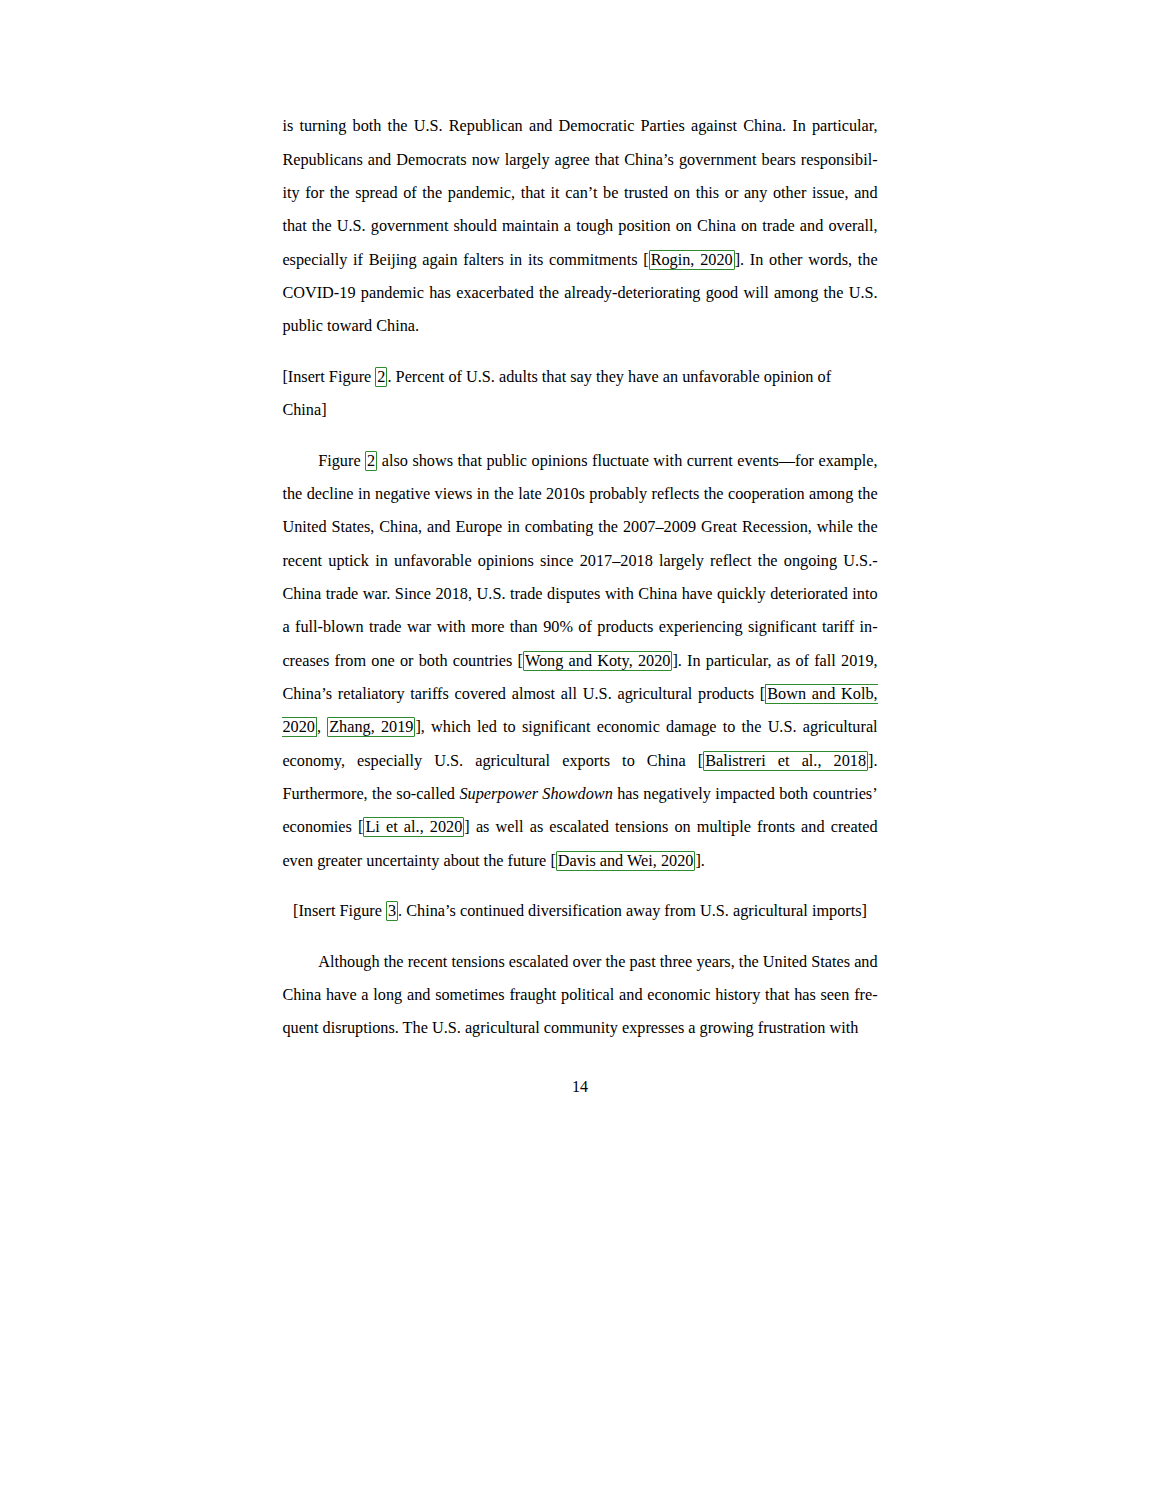is turning both the U.S. Republican and Democratic Parties against China. In particular, Republicans and Democrats now largely agree that China’s government bears responsibility for the spread of the pandemic, that it can’t be trusted on this or any other issue, and that the U.S. government should maintain a tough position on China on trade and overall, especially if Beijing again falters in its commitments [Rogin, 2020]. In other words, the COVID-19 pandemic has exacerbated the already-deteriorating good will among the U.S. public toward China.
[Insert Figure 2. Percent of U.S. adults that say they have an unfavorable opinion of China]
Figure 2 also shows that public opinions fluctuate with current events—for example, the decline in negative views in the late 2010s probably reflects the cooperation among the United States, China, and Europe in combating the 2007–2009 Great Recession, while the recent uptick in unfavorable opinions since 2017–2018 largely reflect the ongoing U.S.-China trade war. Since 2018, U.S. trade disputes with China have quickly deteriorated into a full-blown trade war with more than 90% of products experiencing significant tariff increases from one or both countries [Wong and Koty, 2020]. In particular, as of fall 2019, China’s retaliatory tariffs covered almost all U.S. agricultural products [Bown and Kolb, 2020, Zhang, 2019], which led to significant economic damage to the U.S. agricultural economy, especially U.S. agricultural exports to China [Balistreri et al., 2018]. Furthermore, the so-called Superpower Showdown has negatively impacted both countries’ economies [Li et al., 2020] as well as escalated tensions on multiple fronts and created even greater uncertainty about the future [Davis and Wei, 2020].
[Insert Figure 3. China’s continued diversification away from U.S. agricultural imports]
Although the recent tensions escalated over the past three years, the United States and China have a long and sometimes fraught political and economic history that has seen frequent disruptions. The U.S. agricultural community expresses a growing frustration with
14